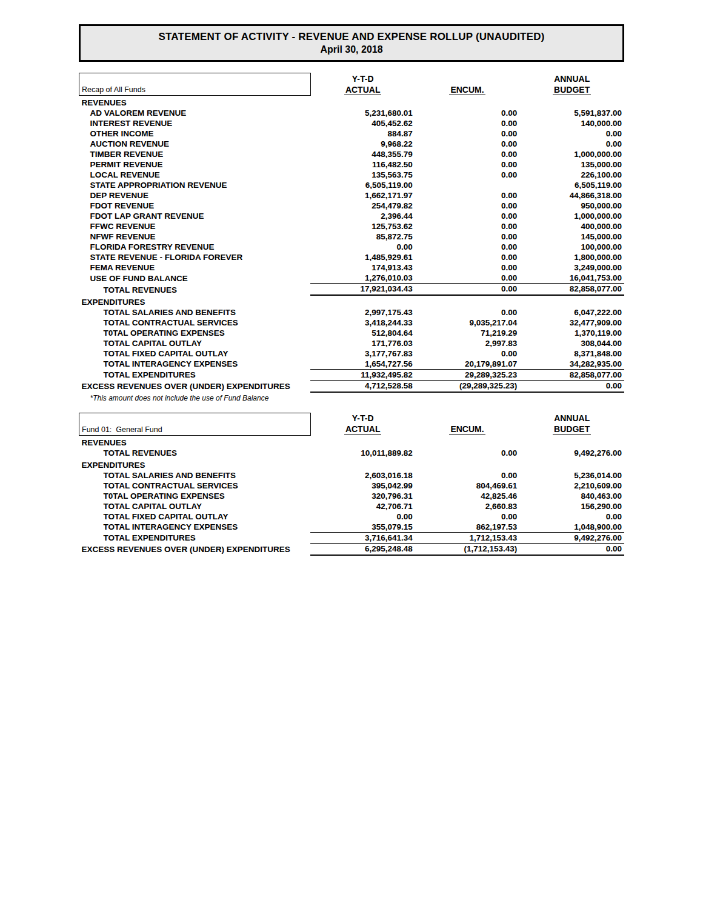STATEMENT OF ACTIVITY - REVENUE AND EXPENSE ROLLUP (UNAUDITED)
April 30, 2018
| Recap of All Funds | Y-T-D | | ANNUAL |
| ACTUAL | ENCUM. | BUDGET |
| REVENUES | | | |
| AD VALOREM REVENUE | 5,231,680.01 | 0.00 | 5,591,837.00 |
| INTEREST REVENUE | 405,452.62 | 0.00 | 140,000.00 |
| OTHER INCOME | 884.87 | 0.00 | 0.00 |
| AUCTION REVENUE | 9,968.22 | 0.00 | 0.00 |
| TIMBER REVENUE | 448,355.79 | 0.00 | 1,000,000.00 |
| PERMIT REVENUE | 116,482.50 | 0.00 | 135,000.00 |
| LOCAL REVENUE | 135,563.75 | 0.00 | 226,100.00 |
| STATE APPROPRIATION REVENUE | 6,505,119.00 | | 6,505,119.00 |
| DEP REVENUE | 1,662,171.97 | 0.00 | 44,866,318.00 |
| FDOT REVENUE | 254,479.82 | 0.00 | 950,000.00 |
| FDOT LAP GRANT REVENUE | 2,396.44 | 0.00 | 1,000,000.00 |
| FFWC REVENUE | 125,753.62 | 0.00 | 400,000.00 |
| NFWF REVENUE | 85,872.75 | 0.00 | 145,000.00 |
| FLORIDA FORESTRY REVENUE | 0.00 | 0.00 | 100,000.00 |
| STATE REVENUE - FLORIDA FOREVER | 1,485,929.61 | 0.00 | 1,800,000.00 |
| FEMA REVENUE | 174,913.43 | 0.00 | 3,249,000.00 |
| USE OF FUND BALANCE | 1,276,010.03 | 0.00 | 16,041,753.00 |
| TOTAL REVENUES | 17,921,034.43 | 0.00 | 82,858,077.00 |
| EXPENDITURES | | | |
| TOTAL SALARIES AND BENEFITS | 2,997,175.43 | 0.00 | 6,047,222.00 |
| TOTAL CONTRACTUAL SERVICES | 3,418,244.33 | 9,035,217.04 | 32,477,909.00 |
| T0TAL OPERATING EXPENSES | 512,804.64 | 71,219.29 | 1,370,119.00 |
| TOTAL CAPITAL OUTLAY | 171,776.03 | 2,997.83 | 308,044.00 |
| TOTAL FIXED CAPITAL OUTLAY | 3,177,767.83 | 0.00 | 8,371,848.00 |
| TOTAL INTERAGENCY EXPENSES | 1,654,727.56 | 20,179,891.07 | 34,282,935.00 |
| TOTAL EXPENDITURES | 11,932,495.82 | 29,289,325.23 | 82,858,077.00 |
| EXCESS REVENUES OVER (UNDER) EXPENDITURES | 4,712,528.58 | (29,289,325.23) | 0.00 |
| *This amount does not include the use of Fund Balance |
| Fund 01: General Fund | Y-T-D | | ANNUAL |
| ACTUAL | ENCUM. | BUDGET |
| REVENUES | | | |
| TOTAL REVENUES | 10,011,889.82 | 0.00 | 9,492,276.00 |
| EXPENDITURES | | | |
| TOTAL SALARIES AND BENEFITS | 2,603,016.18 | 0.00 | 5,236,014.00 |
| TOTAL CONTRACTUAL SERVICES | 395,042.99 | 804,469.61 | 2,210,609.00 |
| T0TAL OPERATING EXPENSES | 320,796.31 | 42,825.46 | 840,463.00 |
| TOTAL CAPITAL OUTLAY | 42,706.71 | 2,660.83 | 156,290.00 |
| TOTAL FIXED CAPITAL OUTLAY | 0.00 | 0.00 | 0.00 |
| TOTAL INTERAGENCY EXPENSES | 355,079.15 | 862,197.53 | 1,048,900.00 |
| TOTAL EXPENDITURES | 3,716,641.34 | 1,712,153.43 | 9,492,276.00 |
| EXCESS REVENUES OVER (UNDER) EXPENDITURES | 6,295,248.48 | (1,712,153.43) | 0.00 |